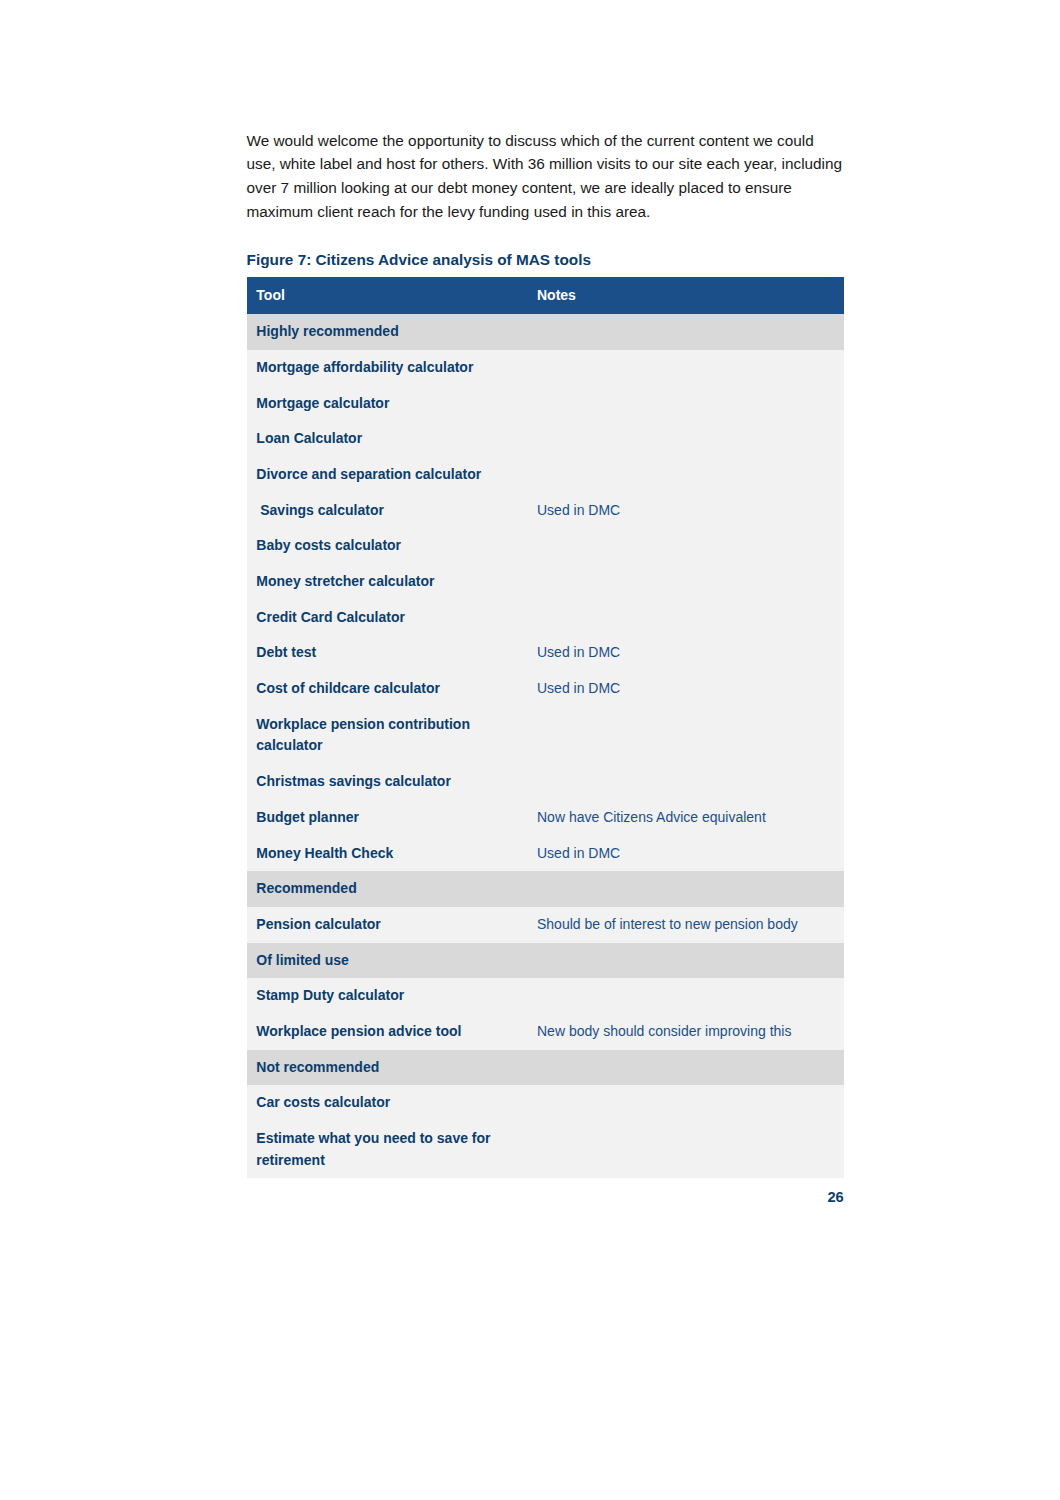We would welcome the opportunity to discuss which of the current content we could use, white label and host for others. With 36 million visits to our site each year, including over 7 million looking at our debt money content, we are ideally placed to ensure maximum client reach for the levy funding used in this area.
Figure 7: Citizens Advice analysis of MAS tools
| Tool | Notes |
| --- | --- |
| Highly recommended |
| Mortgage affordability calculator | |
| Mortgage calculator | |
| Loan Calculator | |
| Divorce and separation calculator | |
| Savings calculator | Used in DMC |
| Baby costs calculator | |
| Money stretcher calculator | |
| Credit Card Calculator | |
| Debt test | Used in DMC |
| Cost of childcare calculator | Used in DMC |
| Workplace pension contribution calculator | |
| Christmas savings calculator | |
| Budget planner | Now have Citizens Advice equivalent |
| Money Health Check | Used in DMC |
| Recommended |
| Pension calculator | Should be of interest to new pension body |
| Of limited use |
| Stamp Duty calculator | |
| Workplace pension advice tool | New body should consider improving this |
| Not recommended |
| Car costs calculator | |
| Estimate what you need to save for retirement | |
26